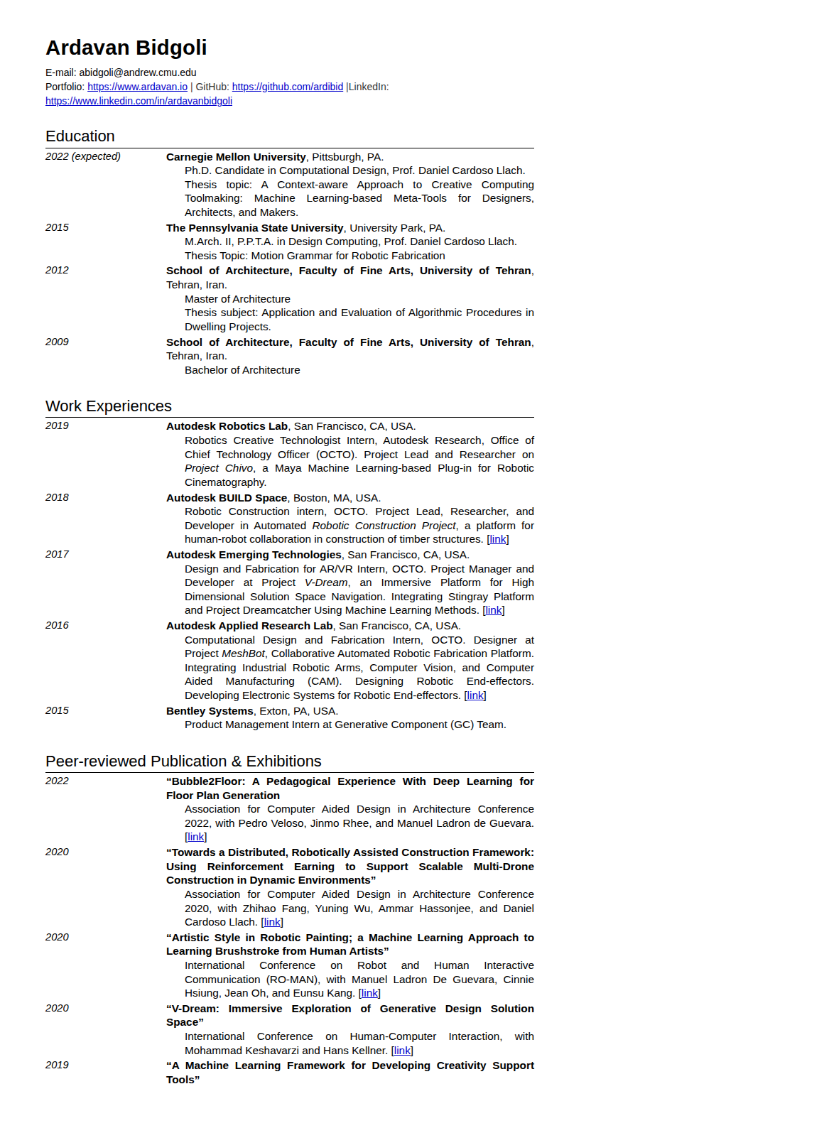Ardavan Bidgoli
E-mail: abidgoli@andrew.cmu.edu
Portfolio: https://www.ardavan.io | GitHub: https://github.com/ardibid |LinkedIn: https://www.linkedin.com/in/ardavanbidgoli
Education
| 2022 (expected) | Carnegie Mellon University , Pittsburgh, PA. Ph.D. Candidate in Computational Design, Prof. Daniel Cardoso Llach. Thesis topic: A Context-aware Approach to Creative Computing Toolmaking: Machine Learning-based Meta-Tools for Designers, Architects, and Makers. |
| 2015 | The Pennsylvania State University , University Park, PA. M.Arch. II, P.P.T.A. in Design Computing, Prof. Daniel Cardoso Llach. Thesis Topic: Motion Grammar for Robotic Fabrication |
| 2012 | School of Architecture, Faculty of Fine Arts, University of Tehran , Tehran, Iran. Master of Architecture Thesis subject: Application and Evaluation of Algorithmic Procedures in Dwelling Projects. |
| 2009 | School of Architecture, Faculty of Fine Arts, University of Tehran , Tehran, Iran. Bachelor of Architecture |
Work Experiences
| 2019 | Autodesk Robotics Lab , San Francisco, CA, USA. Robotics Creative Technologist Intern, Autodesk Research, Office of Chief Technology Officer (OCTO). Project Lead and Researcher on Project Chivo , a Maya Machine Learning-based Plug-in for Robotic Cinematography. |
| 2018 | Autodesk BUILD Space , Boston, MA, USA. Robotic Construction intern, OCTO. Project Lead, Researcher, and Developer in Automated Robotic Construction Project , a platform for human-robot collaboration in construction of timber structures. [ link ] |
| 2017 | Autodesk Emerging Technologies , San Francisco, CA, USA. Design and Fabrication for AR/VR Intern, OCTO. Project Manager and Developer at Project V-Dream , an Immersive Platform for High Dimensional Solution Space Navigation. Integrating Stingray Platform and Project Dreamcatcher Using Machine Learning Methods. [ link ] |
| 2016 | Autodesk Applied Research Lab , San Francisco, CA, USA. Computational Design and Fabrication Intern, OCTO. Designer at Project MeshBot , Collaborative Automated Robotic Fabrication Platform. Integrating Industrial Robotic Arms, Computer Vision, and Computer Aided Manufacturing (CAM). Designing Robotic End-effectors. Developing Electronic Systems for Robotic End-effectors. [ link ] |
| 2015 | Bentley Systems , Exton, PA, USA. Product Management Intern at Generative Component (GC) Team. |
Peer-reviewed Publication & Exhibitions
| 2022 | “Bubble2Floor: A Pedagogical Experience With Deep Learning for Floor Plan Generation Association for Computer Aided Design in Architecture Conference 2022, with Pedro Veloso, Jinmo Rhee, and Manuel Ladron de Guevara. [ link ] |
| 2020 | “Towards a Distributed, Robotically Assisted Construction Framework: Using Reinforcement Earning to Support Scalable Multi-Drone Construction in Dynamic Environments” Association for Computer Aided Design in Architecture Conference 2020, with Zhihao Fang, Yuning Wu, Ammar Hassonjee, and Daniel Cardoso Llach. [ link ] |
| 2020 | “Artistic Style in Robotic Painting; a Machine Learning Approach to Learning Brushstroke from Human Artists” International Conference on Robot and Human Interactive Communication (RO-MAN), with Manuel Ladron De Guevara, Cinnie Hsiung, Jean Oh, and Eunsu Kang. [ link ] |
| 2020 | “V-Dream: Immersive Exploration of Generative Design Solution Space” International Conference on Human-Computer Interaction, with Mohammad Keshavarzi and Hans Kellner. [ link ] |
| 2019 | “A Machine Learning Framework for Developing Creativity Support Tools” |